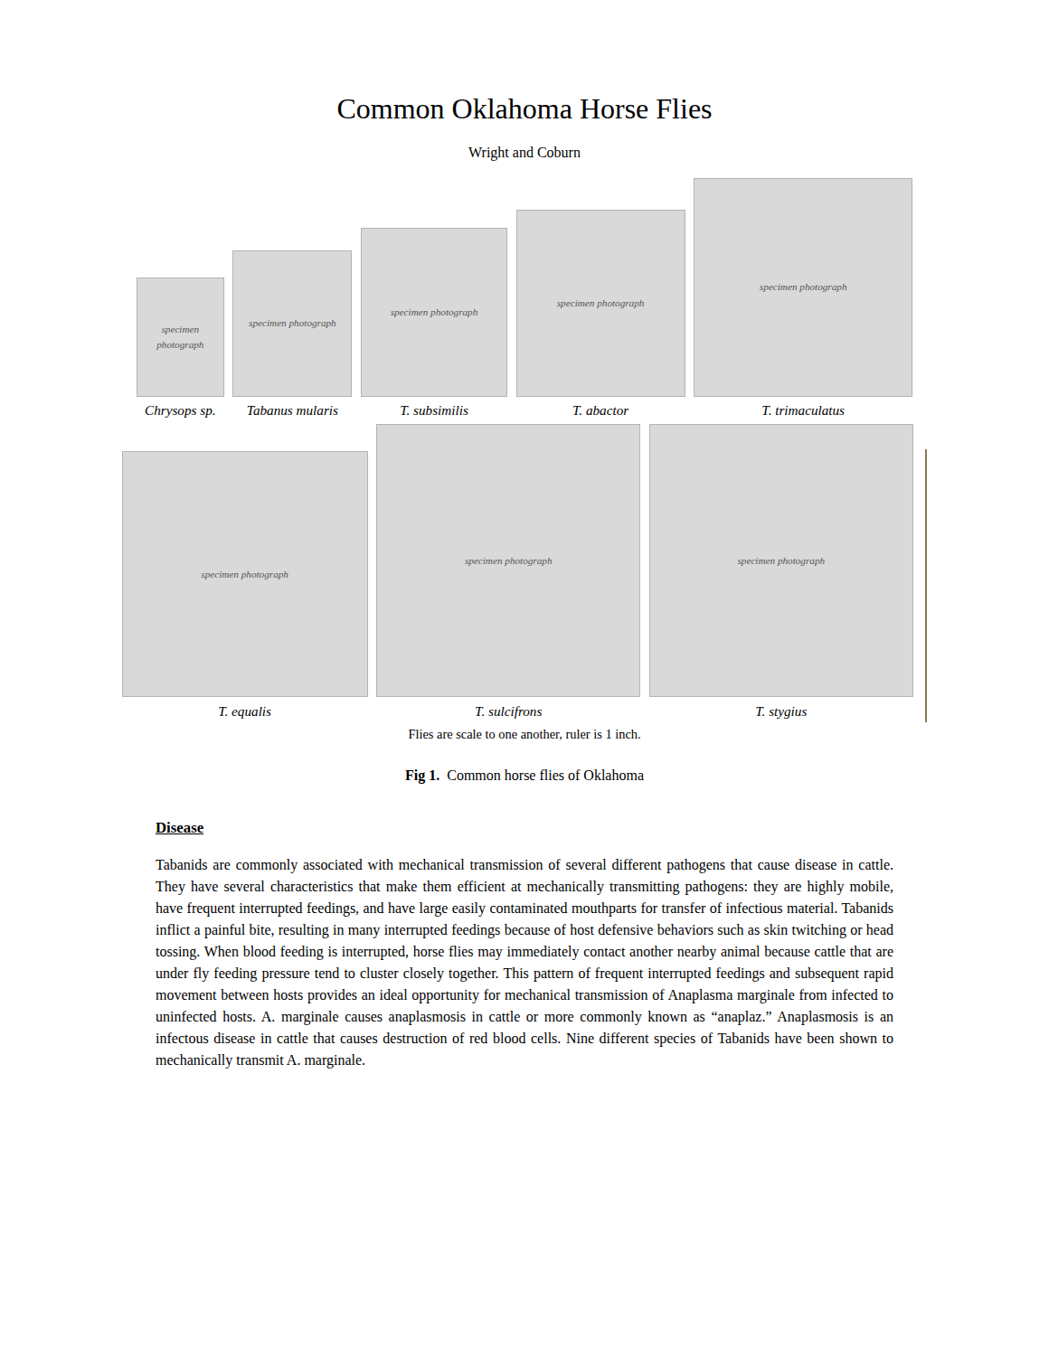Common Oklahoma Horse Flies
Wright and Coburn
specimen photograph
Chrysops sp.
specimen photograph
Tabanus mularis
specimen photograph
T. subsimilis
specimen photograph
T. abactor
specimen photograph
T. trimaculatus
specimen photograph
T. equalis
specimen photograph
T. sulcifrons
specimen photograph
T. stygius
Flies are scale to one another, ruler is 1 inch.
Fig 1. Common horse flies of Oklahoma
Disease
Tabanids are commonly associated with mechanical transmission of several different pathogens that cause disease in cattle. They have several characteristics that make them efficient at mechanically transmitting pathogens: they are highly mobile, have frequent interrupted feedings, and have large easily contaminated mouthparts for transfer of infectious material. Tabanids inflict a painful bite, resulting in many interrupted feedings because of host defensive behaviors such as skin twitching or head tossing. When blood feeding is interrupted, horse flies may immediately contact another nearby animal because cattle that are under fly feeding pressure tend to cluster closely together. This pattern of frequent interrupted feedings and subsequent rapid movement between hosts provides an ideal opportunity for mechanical transmission of Anaplasma marginale from infected to uninfected hosts. A. marginale causes anaplasmosis in cattle or more commonly known as “anaplaz.” Anaplasmosis is an infectous disease in cattle that causes destruction of red blood cells. Nine different species of Tabanids have been shown to mechanically transmit A. marginale.